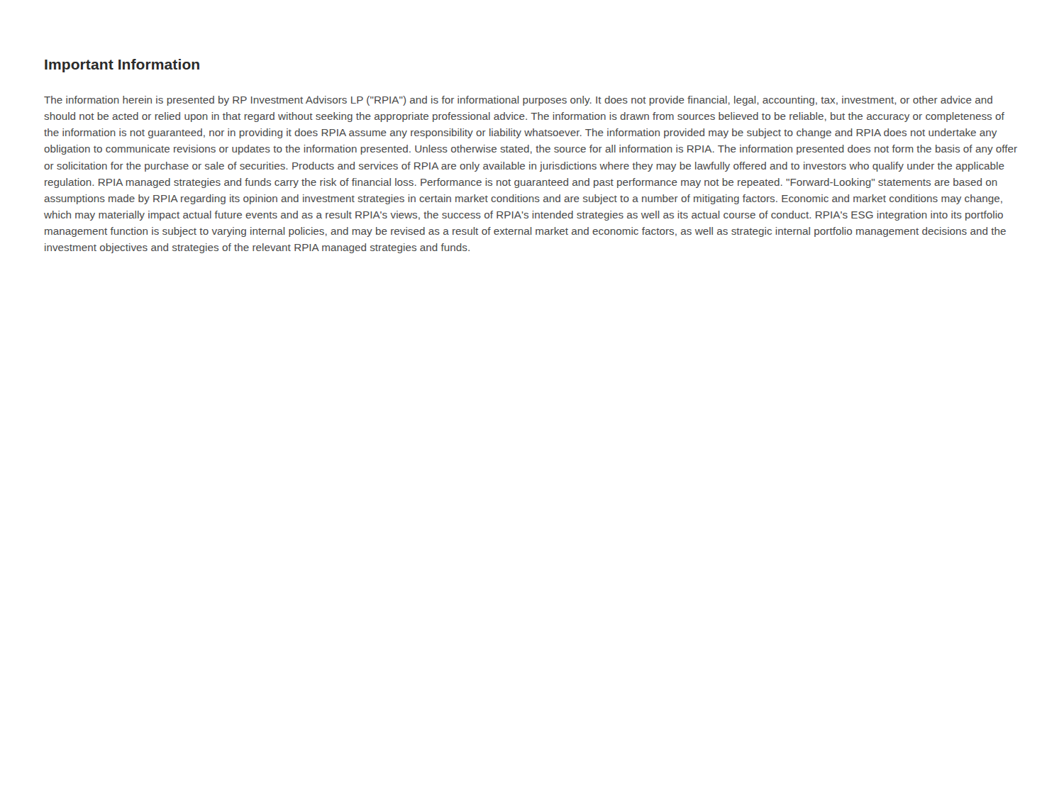Important Information
The information herein is presented by RP Investment Advisors LP ("RPIA") and is for informational purposes only. It does not provide financial, legal, accounting, tax, investment, or other advice and should not be acted or relied upon in that regard without seeking the appropriate professional advice. The information is drawn from sources believed to be reliable, but the accuracy or completeness of the information is not guaranteed, nor in providing it does RPIA assume any responsibility or liability whatsoever. The information provided may be subject to change and RPIA does not undertake any obligation to communicate revisions or updates to the information presented. Unless otherwise stated, the source for all information is RPIA. The information presented does not form the basis of any offer or solicitation for the purchase or sale of securities. Products and services of RPIA are only available in jurisdictions where they may be lawfully offered and to investors who qualify under the applicable regulation. RPIA managed strategies and funds carry the risk of financial loss. Performance is not guaranteed and past performance may not be repeated. "Forward-Looking" statements are based on assumptions made by RPIA regarding its opinion and investment strategies in certain market conditions and are subject to a number of mitigating factors. Economic and market conditions may change, which may materially impact actual future events and as a result RPIA's views, the success of RPIA's intended strategies as well as its actual course of conduct. RPIA's ESG integration into its portfolio management function is subject to varying internal policies, and may be revised as a result of external market and economic factors, as well as strategic internal portfolio management decisions and the investment objectives and strategies of the relevant RPIA managed strategies and funds.